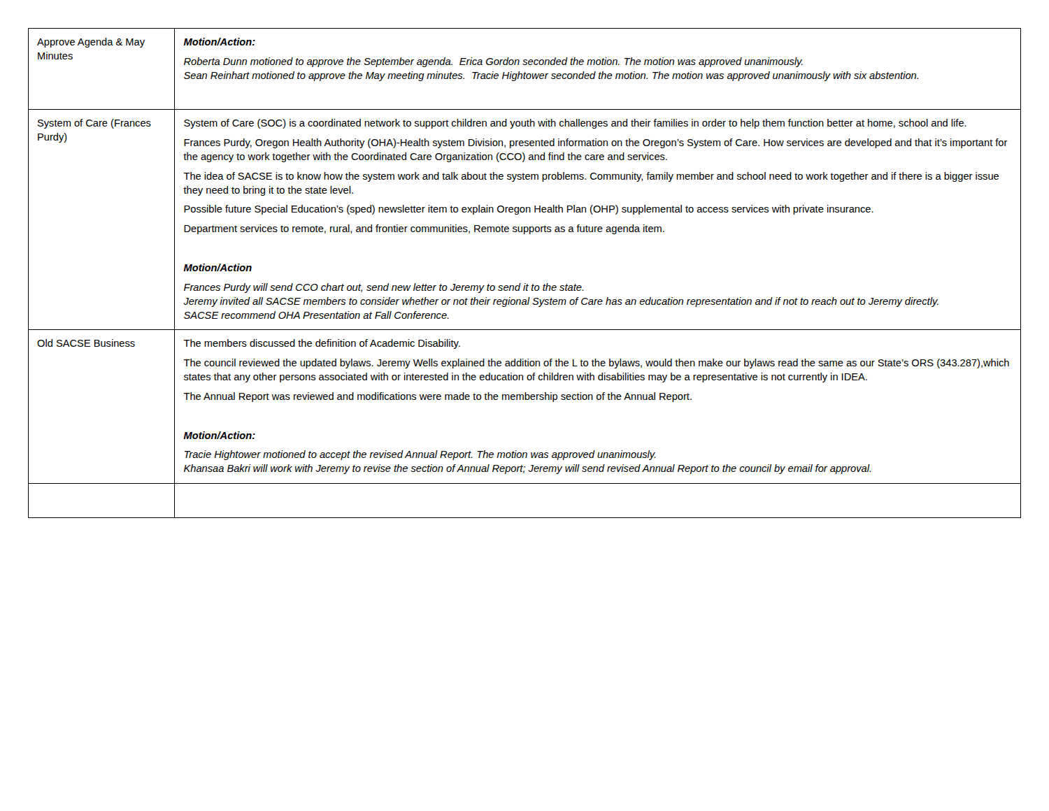| Approve Agenda & May Minutes | Motion/Action: Roberta Dunn motioned to approve the September agenda. Erica Gordon seconded the motion. The motion was approved unanimously. Sean Reinhart motioned to approve the May meeting minutes. Tracie Hightower seconded the motion. The motion was approved unanimously with six abstention. |
| System of Care (Frances Purdy) | System of Care (SOC) is a coordinated network to support children and youth with challenges and their families in order to help them function better at home, school and life. Frances Purdy, Oregon Health Authority (OHA)-Health system Division, presented information on the Oregon’s System of Care. How services are developed and that it’s important for the agency to work together with the Coordinated Care Organization (CCO) and find the care and services. The idea of SACSE is to know how the system work and talk about the system problems. Community, family member and school need to work together and if there is a bigger issue they need to bring it to the state level. Possible future Special Education’s (sped) newsletter item to explain Oregon Health Plan (OHP) supplemental to access services with private insurance. Department services to remote, rural, and frontier communities, Remote supports as a future agenda item. Motion/Action Frances Purdy will send CCO chart out, send new letter to Jeremy to send it to the state. Jeremy invited all SACSE members to consider whether or not their regional System of Care has an education representation and if not to reach out to Jeremy directly. SACSE recommend OHA Presentation at Fall Conference. |
| Old SACSE Business | The members discussed the definition of Academic Disability. The council reviewed the updated bylaws. Jeremy Wells explained the addition of the L to the bylaws, would then make our bylaws read the same as our State’s ORS (343.287),which states that any other persons associated with or interested in the education of children with disabilities may be a representative is not currently in IDEA. The Annual Report was reviewed and modifications were made to the membership section of the Annual Report. Motion/Action: Tracie Hightower motioned to accept the revised Annual Report. The motion was approved unanimously. Khansaa Bakri will work with Jeremy to revise the section of Annual Report; Jeremy will send revised Annual Report to the council by email for approval. |